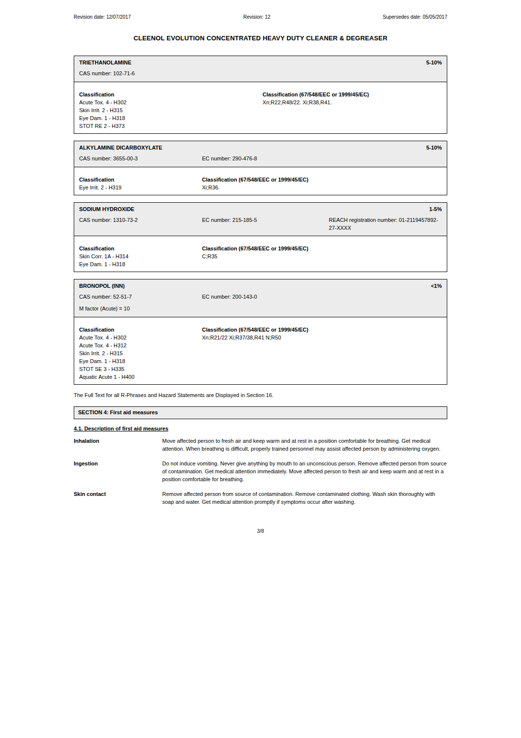Revision date: 12/07/2017 Revision: 12 Supersedes date: 05/05/2017
CLEENOL EVOLUTION CONCENTRATED HEAVY DUTY CLEANER & DEGREASER
| TRIETHANOLAMINE | 5-10% |
| CAS number: 102-71-6 |
| Classification Acute Tox. 4 - H302 Skin Irrit. 2 - H315 Eye Dam. 1 - H318 STOT RE 2 - H373 | Classification (67/548/EEC or 1999/45/EC) Xn;R22,R48/22. Xi;R38,R41. |
| ALKYLAMINE DICARBOXYLATE | 5-10% |
| CAS number: 3655-00-3 | EC number: 290-476-8 |
| Classification Eye Irrit. 2 - H319 | Classification (67/548/EEC or 1999/45/EC) Xi;R36. |
| SODIUM HYDROXIDE | 1-5% |
| CAS number: 1310-73-2 | EC number: 215-185-5 | REACH registration number: 01-2119457892-27-XXXX |
| Classification Skin Corr. 1A - H314 Eye Dam. 1 - H318 | Classification (67/548/EEC or 1999/45/EC) C;R35 |
| BRONOPOL (INN) | <1% |
| CAS number: 52-51-7 | EC number: 200-143-0 |
| M factor (Acute) = 10 |
| Classification Acute Tox. 4 - H302 Acute Tox. 4 - H312 Skin Irrit. 2 - H315 Eye Dam. 1 - H318 STOT SE 3 - H335 Aquatic Acute 1 - H400 | Classification (67/548/EEC or 1999/45/EC) Xn;R21/22 Xi;R37/38,R41 N;R50 |
The Full Text for all R-Phrases and Hazard Statements are Displayed in Section 16.
SECTION 4: First aid measures
4.1. Description of first aid measures
| Inhalation | Move affected person to fresh air and keep warm and at rest in a position comfortable for breathing. Get medical attention. When breathing is difficult, properly trained personnel may assist affected person by administering oxygen. |
| Ingestion | Do not induce vomiting. Never give anything by mouth to an unconscious person. Remove affected person from source of contamination. Get medical attention immediately. Move affected person to fresh air and keep warm and at rest in a position comfortable for breathing. |
| Skin contact | Remove affected person from source of contamination. Remove contaminated clothing. Wash skin thoroughly with soap and water. Get medical attention promptly if symptoms occur after washing. |
3/8